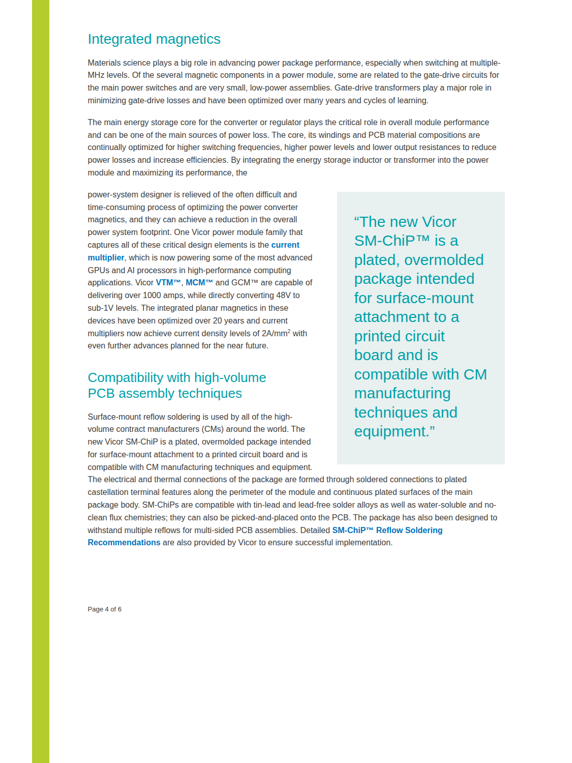Integrated magnetics
Materials science plays a big role in advancing power package performance, especially when switching at multiple-MHz levels. Of the several magnetic components in a power module, some are related to the gate-drive circuits for the main power switches and are very small, low-power assemblies. Gate-drive transformers play a major role in minimizing gate-drive losses and have been optimized over many years and cycles of learning.
The main energy storage core for the converter or regulator plays the critical role in overall module performance and can be one of the main sources of power loss. The core, its windings and PCB material compositions are continually optimized for higher switching frequencies, higher power levels and lower output resistances to reduce power losses and increase efficiencies. By integrating the energy storage inductor or transformer into the power module and maximizing its performance, the
“The new Vicor SM-ChiP™ is a plated, overmolded package intended for surface-mount attachment to a printed circuit board and is compatible with CM manufacturing techniques and equipment.”
power-system designer is relieved of the often difficult and time-consuming process of optimizing the power converter magnetics, and they can achieve a reduction in the overall power system footprint. One Vicor power module family that captures all of these critical design elements is the current multiplier, which is now powering some of the most advanced GPUs and AI processors in high-performance computing applications. Vicor VTM™, MCM™ and GCM™ are capable of delivering over 1000 amps, while directly converting 48V to sub-1V levels. The integrated planar magnetics in these devices have been optimized over 20 years and current multipliers now achieve current density levels of 2A/mm2 with even further advances planned for the near future.
Compatibility with high-volume
PCB assembly techniques
Surface-mount reflow soldering is used by all of the high-volume contract manufacturers (CMs) around the world. The new Vicor SM-ChiP is a plated, overmolded package intended for surface-mount attachment to a printed circuit board and is compatible with CM manufacturing techniques and equipment. The electrical and thermal connections of the package are formed through soldered connections to plated castellation terminal features along the perimeter of the module and continuous plated surfaces of the main package body. SM-ChiPs are compatible with tin-lead and lead-free solder alloys as well as water-soluble and no-clean flux chemistries; they can also be picked-and-placed onto the PCB. The package has also been designed to withstand multiple reflows for multi-sided PCB assemblies. Detailed SM-ChiP™ Reflow Soldering Recommendations are also provided by Vicor to ensure successful implementation.
Page 4 of 6